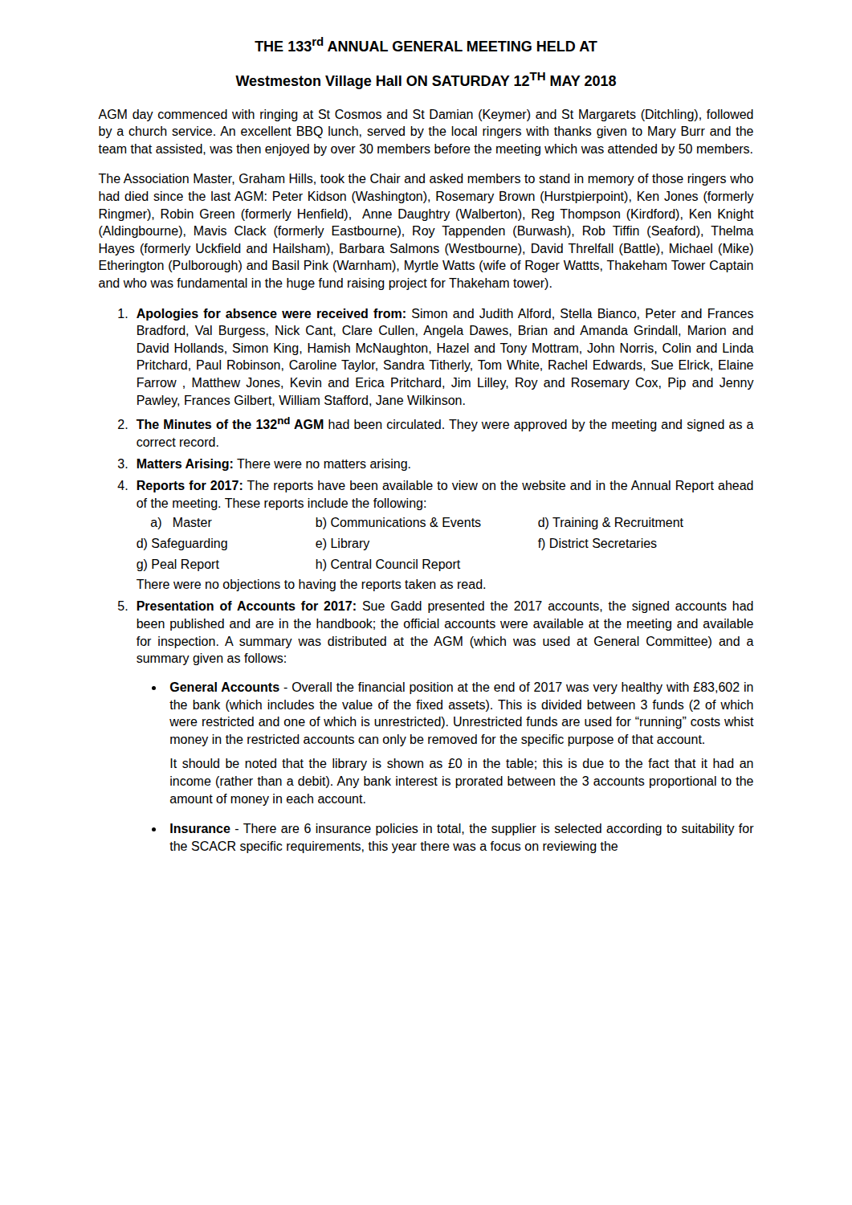THE 133rd ANNUAL GENERAL MEETING HELD AT Westmeston Village Hall ON SATURDAY 12TH MAY 2018
AGM day commenced with ringing at St Cosmos and St Damian (Keymer) and St Margarets (Ditchling), followed by a church service. An excellent BBQ lunch, served by the local ringers with thanks given to Mary Burr and the team that assisted, was then enjoyed by over 30 members before the meeting which was attended by 50 members.
The Association Master, Graham Hills, took the Chair and asked members to stand in memory of those ringers who had died since the last AGM: Peter Kidson (Washington), Rosemary Brown (Hurstpierpoint), Ken Jones (formerly Ringmer), Robin Green (formerly Henfield), Anne Daughtry (Walberton), Reg Thompson (Kirdford), Ken Knight (Aldingbourne), Mavis Clack (formerly Eastbourne), Roy Tappenden (Burwash), Rob Tiffin (Seaford), Thelma Hayes (formerly Uckfield and Hailsham), Barbara Salmons (Westbourne), David Threlfall (Battle), Michael (Mike) Etherington (Pulborough) and Basil Pink (Warnham), Myrtle Watts (wife of Roger Wattts, Thakeham Tower Captain and who was fundamental in the huge fund raising project for Thakeham tower).
Apologies for absence were received from: Simon and Judith Alford, Stella Bianco, Peter and Frances Bradford, Val Burgess, Nick Cant, Clare Cullen, Angela Dawes, Brian and Amanda Grindall, Marion and David Hollands, Simon King, Hamish McNaughton, Hazel and Tony Mottram, John Norris, Colin and Linda Pritchard, Paul Robinson, Caroline Taylor, Sandra Titherly, Tom White, Rachel Edwards, Sue Elrick, Elaine Farrow , Matthew Jones, Kevin and Erica Pritchard, Jim Lilley, Roy and Rosemary Cox, Pip and Jenny Pawley, Frances Gilbert, William Stafford, Jane Wilkinson.
The Minutes of the 132nd AGM had been circulated. They were approved by the meeting and signed as a correct record.
Matters Arising: There were no matters arising.
Reports for 2017: The reports have been available to view on the website and in the Annual Report ahead of the meeting. These reports include the following:
a) Master b) Communications & Events d) Training & Recruitment d) Safeguarding e) Library f) District Secretaries g) Peal Report h) Central Council Report
There were no objections to having the reports taken as read.
Presentation of Accounts for 2017: Sue Gadd presented the 2017 accounts, the signed accounts had been published and are in the handbook; the official accounts were available at the meeting and available for inspection. A summary was distributed at the AGM (which was used at General Committee) and a summary given as follows:
General Accounts - Overall the financial position at the end of 2017 was very healthy with £83,602 in the bank (which includes the value of the fixed assets). This is divided between 3 funds (2 of which were restricted and one of which is unrestricted). Unrestricted funds are used for “running” costs whist money in the restricted accounts can only be removed for the specific purpose of that account.
It should be noted that the library is shown as £0 in the table; this is due to the fact that it had an income (rather than a debit). Any bank interest is prorated between the 3 accounts proportional to the amount of money in each account.
Insurance - There are 6 insurance policies in total, the supplier is selected according to suitability for the SCACR specific requirements, this year there was a focus on reviewing the